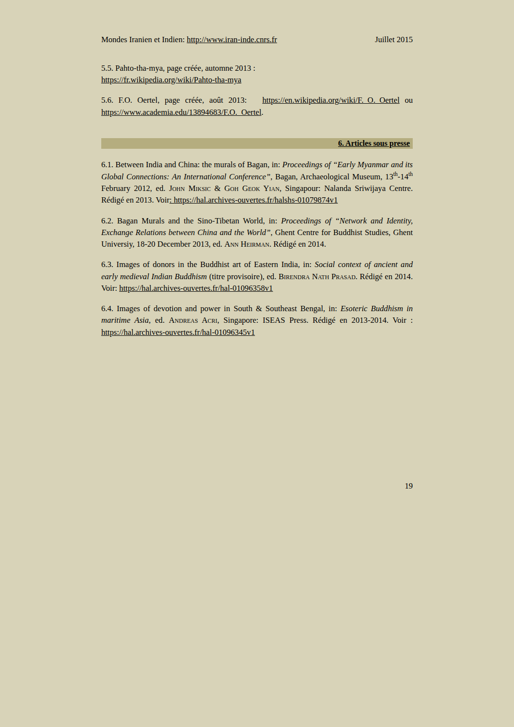Mondes Iranien et Indien: http://www.iran-inde.cnrs.fr
Juillet 2015
5.5. Pahto-tha-mya, page créée, automne 2013 :
https://fr.wikipedia.org/wiki/Pahto-tha-mya
5.6. F.O. Oertel, page créée, août 2013: https://en.wikipedia.org/wiki/F._O._Oertel ou https://www.academia.edu/13894683/F.O._Oertel.
6. Articles sous presse
6.1. Between India and China: the murals of Bagan, in: Proceedings of “Early Myanmar and its Global Connections: An International Conference”, Bagan, Archaeological Museum, 13th-14th February 2012, ed. John Miksic & Goh Geok Yian, Singapour: Nalanda Sriwijaya Centre. Rédigé en 2013. Voir: https://hal.archives-ouvertes.fr/halshs-01079874v1
6.2. Bagan Murals and the Sino-Tibetan World, in: Proceedings of “Network and Identity, Exchange Relations between China and the World”, Ghent Centre for Buddhist Studies, Ghent Universiy, 18-20 December 2013, ed. Ann Heirman. Rédigé en 2014.
6.3. Images of donors in the Buddhist art of Eastern India, in: Social context of ancient and early medieval Indian Buddhism (titre provisoire), ed. Birendra Nath Prasad. Rédigé en 2014. Voir: https://hal.archives-ouvertes.fr/hal-01096358v1
6.4. Images of devotion and power in South & Southeast Bengal, in: Esoteric Buddhism in maritime Asia, ed. Andreas Acri, Singapore: ISEAS Press. Rédigé en 2013-2014. Voir : https://hal.archives-ouvertes.fr/hal-01096345v1
19